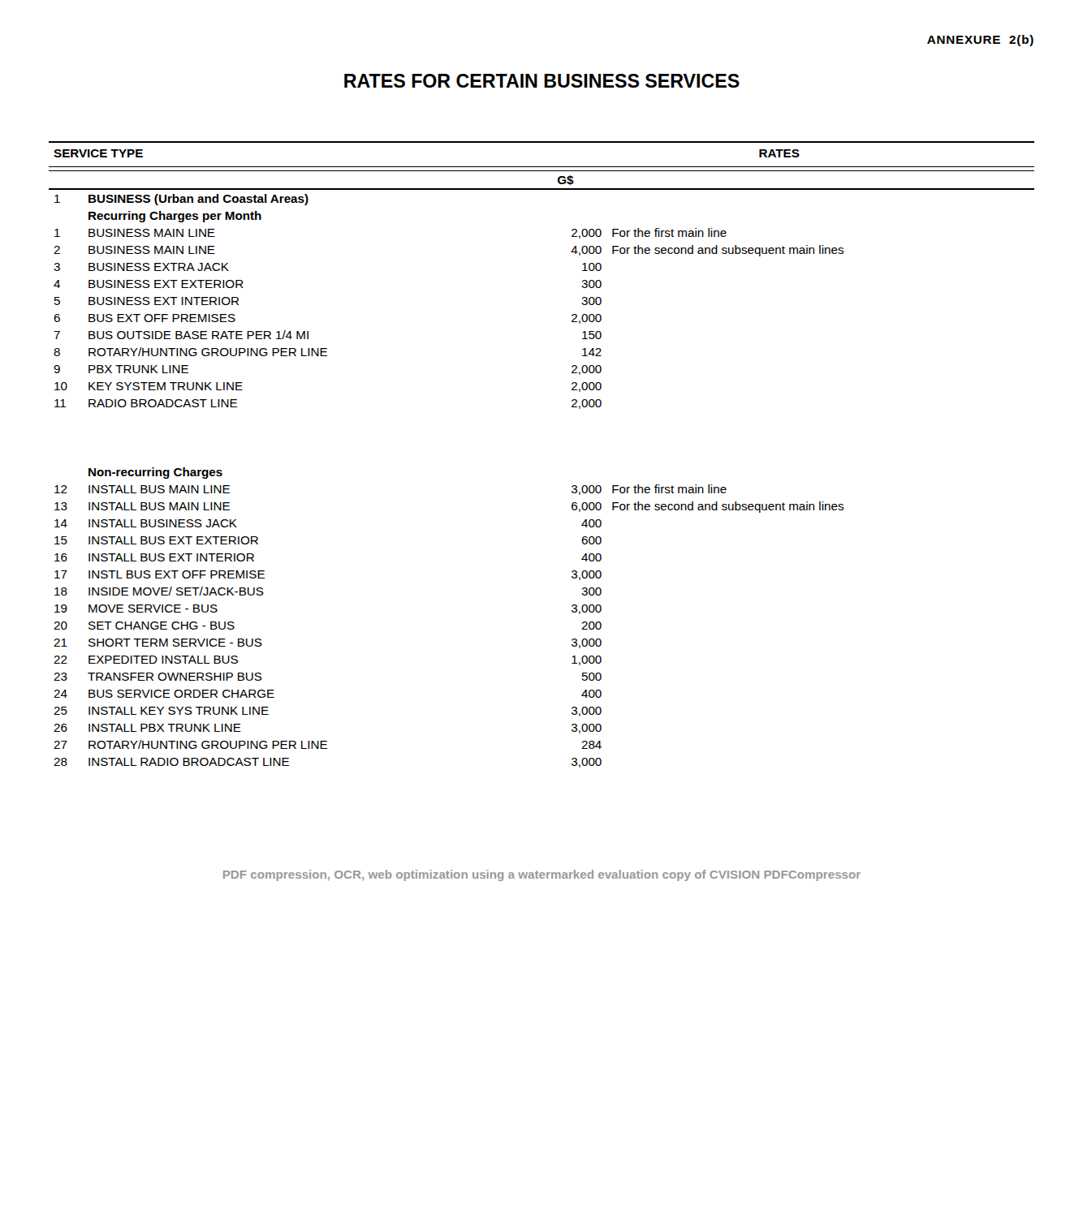ANNEXURE 2(b)
RATES FOR CERTAIN BUSINESS SERVICES
| SERVICE TYPE | RATES |
| --- | --- |
| | G$ | |
| 1 | BUSINESS (Urban and Coastal Areas) | | |
| | Recurring Charges per Month | | |
| 1 | BUSINESS MAIN LINE | 2,000 | For the first main line |
| 2 | BUSINESS MAIN LINE | 4,000 | For the second and subsequent main lines |
| 3 | BUSINESS EXTRA JACK | 100 | |
| 4 | BUSINESS EXT EXTERIOR | 300 | |
| 5 | BUSINESS EXT INTERIOR | 300 | |
| 6 | BUS EXT OFF PREMISES | 2,000 | |
| 7 | BUS OUTSIDE BASE RATE PER 1/4 MI | 150 | |
| 8 | ROTARY/HUNTING GROUPING PER LINE | 142 | |
| 9 | PBX TRUNK LINE | 2,000 | |
| 10 | KEY SYSTEM TRUNK LINE | 2,000 | |
| 11 | RADIO BROADCAST LINE | 2,000 | |
| | Non-recurring Charges | | |
| 12 | INSTALL BUS MAIN LINE | 3,000 | For the first main line |
| 13 | INSTALL BUS MAIN LINE | 6,000 | For the second and subsequent main lines |
| 14 | INSTALL BUSINESS JACK | 400 | |
| 15 | INSTALL BUS EXT EXTERIOR | 600 | |
| 16 | INSTALL BUS EXT INTERIOR | 400 | |
| 17 | INSTL BUS EXT OFF PREMISE | 3,000 | |
| 18 | INSIDE MOVE/ SET/JACK-BUS | 300 | |
| 19 | MOVE SERVICE - BUS | 3,000 | |
| 20 | SET CHANGE CHG - BUS | 200 | |
| 21 | SHORT TERM SERVICE - BUS | 3,000 | |
| 22 | EXPEDITED INSTALL BUS | 1,000 | |
| 23 | TRANSFER OWNERSHIP BUS | 500 | |
| 24 | BUS SERVICE ORDER CHARGE | 400 | |
| 25 | INSTALL KEY SYS TRUNK LINE | 3,000 | |
| 26 | INSTALL PBX TRUNK LINE | 3,000 | |
| 27 | ROTARY/HUNTING GROUPING PER LINE | 284 | |
| 28 | INSTALL RADIO BROADCAST LINE | 3,000 | |
PDF compression, OCR, web optimization using a watermarked evaluation copy of CVISION PDFCompressor